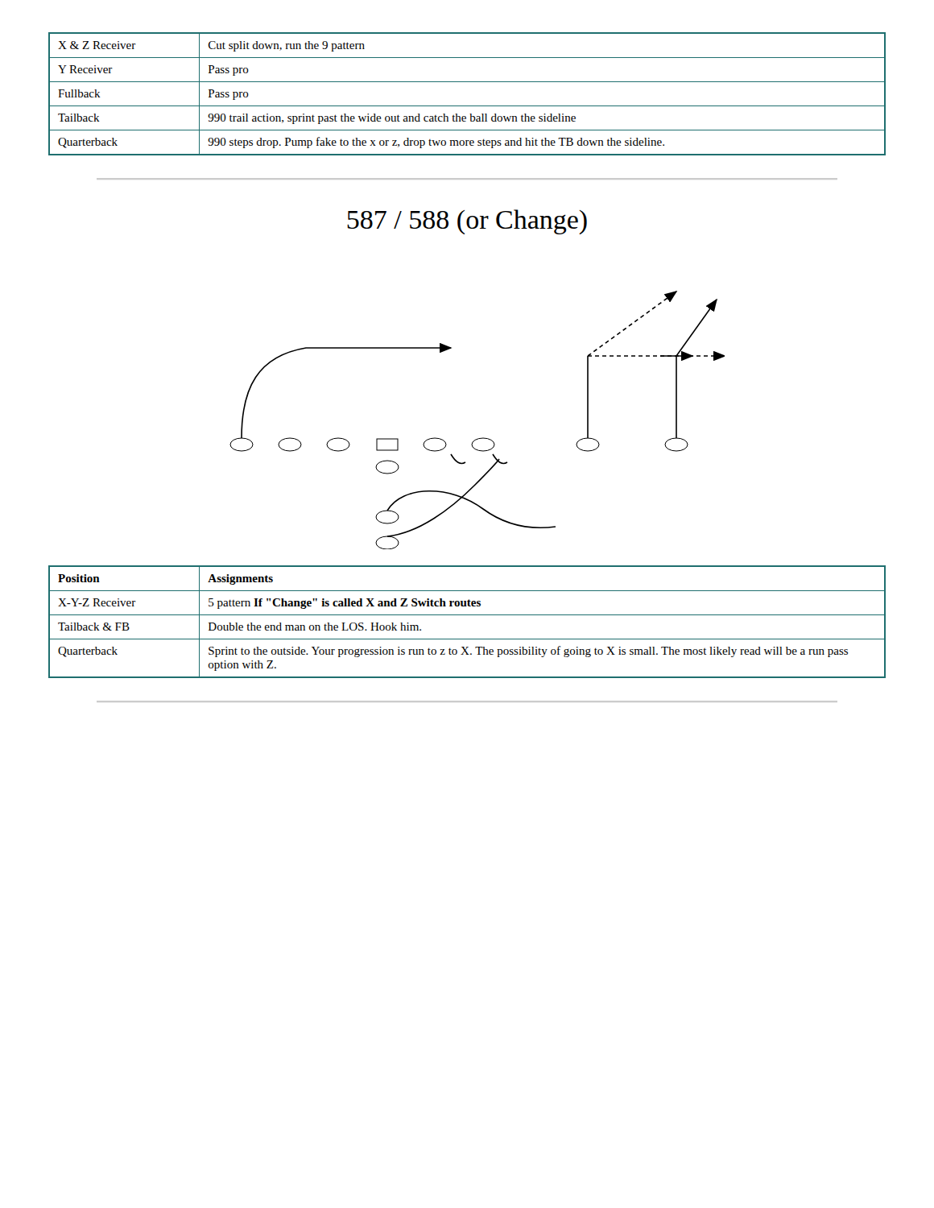| X & Z Receiver | Cut split down, run the 9 pattern |
| Y Receiver | Pass pro |
| Fullback | Pass pro |
| Tailback | 990 trail action, sprint past the wide out and catch the ball down the sideline |
| Quarterback | 990 steps drop. Pump fake to the x or z, drop two more steps and hit the TB down the sideline. |
587 / 588 (or Change)
| Position | Assignments |
| --- | --- |
| X-Y-Z Receiver | 5 pattern If "Change" is called X and Z Switch routes |
| Tailback & FB | Double the end man on the LOS. Hook him. |
| Quarterback | Sprint to the outside. Your progression is run to z to X. The possibility of going to X is small. The most likely read will be a run pass option with Z. |